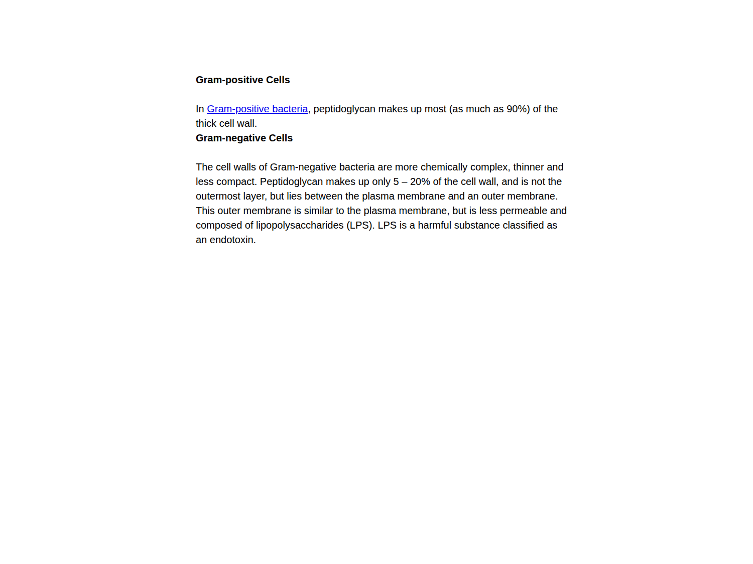Gram-positive Cells
In Gram-positive bacteria, peptidoglycan makes up most (as much as 90%) of the thick cell wall.
Gram-negative Cells
The cell walls of Gram-negative bacteria are more chemically complex, thinner and less compact. Peptidoglycan makes up only 5 – 20% of the cell wall, and is not the outermost layer, but lies between the plasma membrane and an outer membrane.
This outer membrane is similar to the plasma membrane, but is less permeable and composed of lipopolysaccharides (LPS). LPS is a harmful substance classified as an endotoxin.